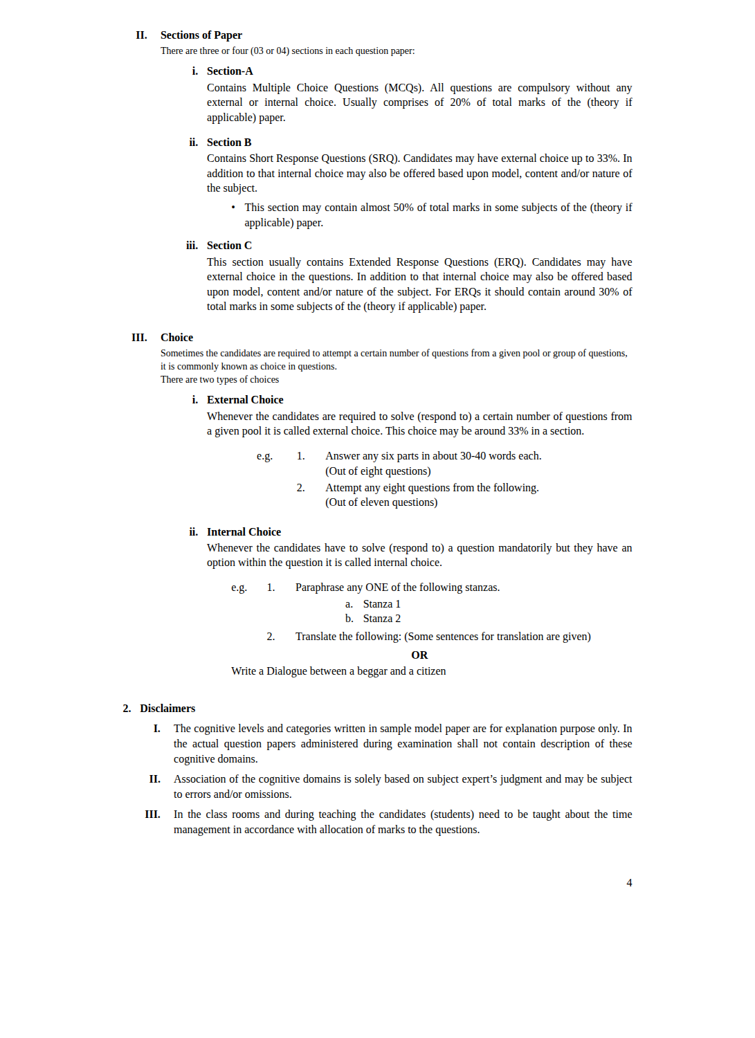II.
Sections of Paper
There are three or four (03 or 04) sections in each question paper:
i.
Section-A
Contains Multiple Choice Questions (MCQs). All questions are compulsory without any external or internal choice. Usually comprises of 20% of total marks of the (theory if applicable) paper.
ii.
Section B
Contains Short Response Questions (SRQ). Candidates may have external choice up to 33%. In addition to that internal choice may also be offered based upon model, content and/or nature of the subject.
This section may contain almost 50% of total marks in some subjects of the (theory if applicable) paper.
iii.
Section C
This section usually contains Extended Response Questions (ERQ). Candidates may have external choice in the questions. In addition to that internal choice may also be offered based upon model, content and/or nature of the subject. For ERQs it should contain around 30% of total marks in some subjects of the (theory if applicable) paper.
III.
Choice
Sometimes the candidates are required to attempt a certain number of questions from a given pool or group of questions, it is commonly known as choice in questions.
There are two types of choices
i.
External Choice
Whenever the candidates are required to solve (respond to) a certain number of questions from a given pool it is called external choice. This choice may be around 33% in a section.
| e.g. | 1. | Answer any six parts in about 30-40 words each. (Out of eight questions) |
| | 2. | Attempt any eight questions from the following. (Out of eleven questions) |
ii.
Internal Choice
Whenever the candidates have to solve (respond to) a question mandatorily but they have an option within the question it is called internal choice.
| e.g. | 1. | Paraphrase any ONE of the following stanzas. a. Stanza 1 b. Stanza 2 |
| | 2. | Translate the following: (Some sentences for translation are given) |
OR
Write a Dialogue between a beggar and a citizen
2. Disclaimers
I.
The cognitive levels and categories written in sample model paper are for explanation purpose only. In the actual question papers administered during examination shall not contain description of these cognitive domains.
II.
Association of the cognitive domains is solely based on subject expert’s judgment and may be subject to errors and/or omissions.
III.
In the class rooms and during teaching the candidates (students) need to be taught about the time management in accordance with allocation of marks to the questions.
4